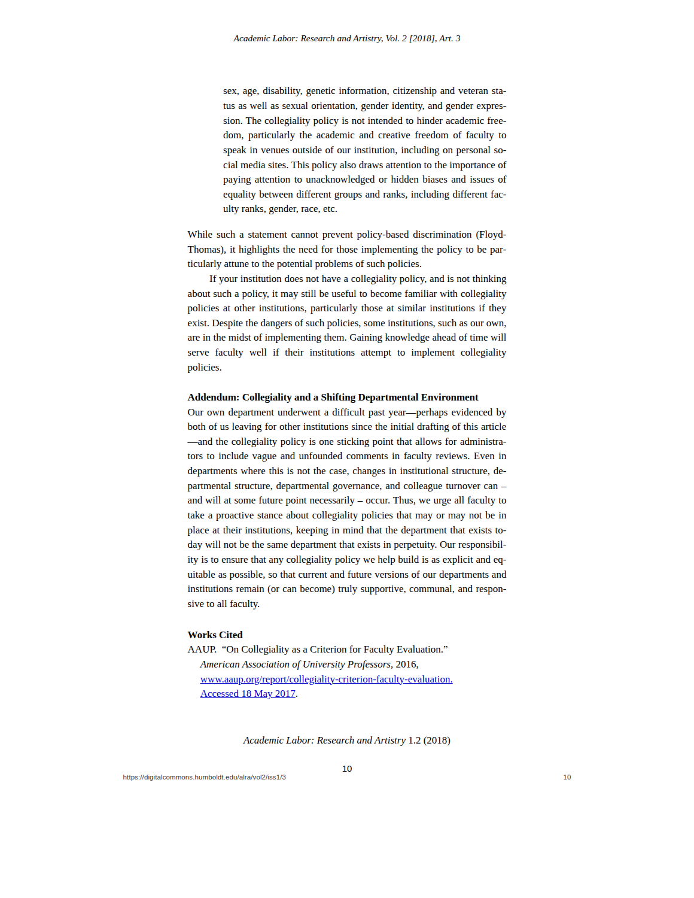Academic Labor: Research and Artistry, Vol. 2 [2018], Art. 3
sex, age, disability, genetic information, citizenship and veteran status as well as sexual orientation, gender identity, and gender expression. The collegiality policy is not intended to hinder academic freedom, particularly the academic and creative freedom of faculty to speak in venues outside of our institution, including on personal social media sites. This policy also draws attention to the importance of paying attention to unacknowledged or hidden biases and issues of equality between different groups and ranks, including different faculty ranks, gender, race, etc.
While such a statement cannot prevent policy-based discrimination (Floyd-Thomas), it highlights the need for those implementing the policy to be particularly attune to the potential problems of such policies.
If your institution does not have a collegiality policy, and is not thinking about such a policy, it may still be useful to become familiar with collegiality policies at other institutions, particularly those at similar institutions if they exist. Despite the dangers of such policies, some institutions, such as our own, are in the midst of implementing them. Gaining knowledge ahead of time will serve faculty well if their institutions attempt to implement collegiality policies.
Addendum: Collegiality and a Shifting Departmental Environment
Our own department underwent a difficult past year—perhaps evidenced by both of us leaving for other institutions since the initial drafting of this article—and the collegiality policy is one sticking point that allows for administrators to include vague and unfounded comments in faculty reviews. Even in departments where this is not the case, changes in institutional structure, departmental structure, departmental governance, and colleague turnover can – and will at some future point necessarily – occur. Thus, we urge all faculty to take a proactive stance about collegiality policies that may or may not be in place at their institutions, keeping in mind that the department that exists today will not be the same department that exists in perpetuity. Our responsibility is to ensure that any collegiality policy we help build is as explicit and equitable as possible, so that current and future versions of our departments and institutions remain (or can become) truly supportive, communal, and responsive to all faculty.
Works Cited
AAUP. “On Collegiality as a Criterion for Faculty Evaluation.” American Association of University Professors, 2016, www.aaup.org/report/collegiality-criterion-faculty-evaluation. Accessed 18 May 2017.
Academic Labor: Research and Artistry 1.2 (2018)
10
https://digitalcommons.humboldt.edu/alra/vol2/iss1/3 10